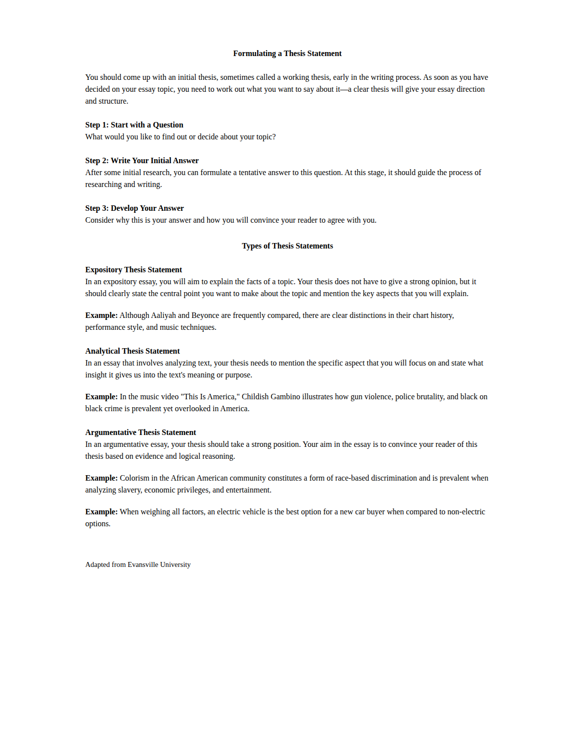Formulating a Thesis Statement
You should come up with an initial thesis, sometimes called a working thesis, early in the writing process. As soon as you have decided on your essay topic, you need to work out what you want to say about it—a clear thesis will give your essay direction and structure.
Step 1: Start with a Question
What would you like to find out or decide about your topic?
Step 2: Write Your Initial Answer
After some initial research, you can formulate a tentative answer to this question. At this stage, it should guide the process of researching and writing.
Step 3: Develop Your Answer
Consider why this is your answer and how you will convince your reader to agree with you.
Types of Thesis Statements
Expository Thesis Statement
In an expository essay, you will aim to explain the facts of a topic. Your thesis does not have to give a strong opinion, but it should clearly state the central point you want to make about the topic and mention the key aspects that you will explain.
Example: Although Aaliyah and Beyonce are frequently compared, there are clear distinctions in their chart history, performance style, and music techniques.
Analytical Thesis Statement
In an essay that involves analyzing text, your thesis needs to mention the specific aspect that you will focus on and state what insight it gives us into the text's meaning or purpose.
Example: In the music video "This Is America," Childish Gambino illustrates how gun violence, police brutality, and black on black crime is prevalent yet overlooked in America.
Argumentative Thesis Statement
In an argumentative essay, your thesis should take a strong position. Your aim in the essay is to convince your reader of this thesis based on evidence and logical reasoning.
Example: Colorism in the African American community constitutes a form of race-based discrimination and is prevalent when analyzing slavery, economic privileges, and entertainment.
Example: When weighing all factors, an electric vehicle is the best option for a new car buyer when compared to non-electric options.
Adapted from Evansville University